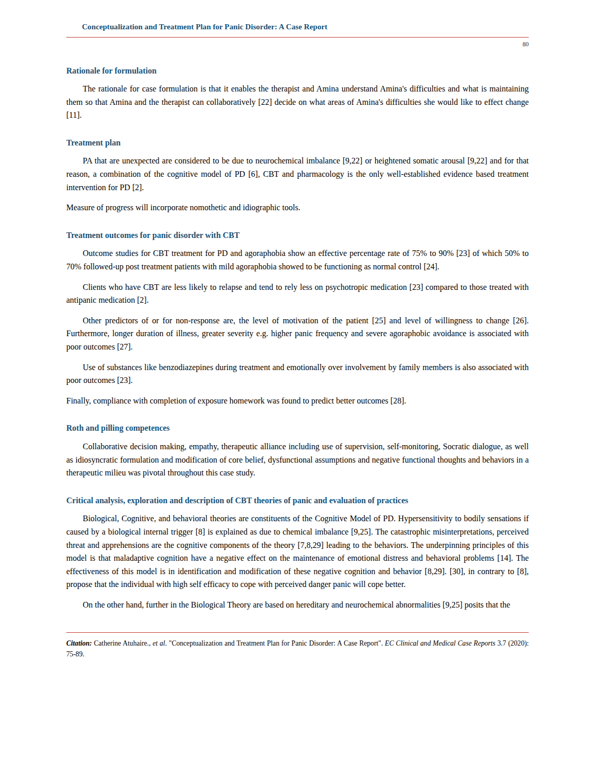Conceptualization and Treatment Plan for Panic Disorder: A Case Report
80
Rationale for formulation
The rationale for case formulation is that it enables the therapist and Amina understand Amina's difficulties and what is maintaining them so that Amina and the therapist can collaboratively [22] decide on what areas of Amina's difficulties she would like to effect change [11].
Treatment plan
PA that are unexpected are considered to be due to neurochemical imbalance [9,22] or heightened somatic arousal [9,22] and for that reason, a combination of the cognitive model of PD [6], CBT and pharmacology is the only well-established evidence based treatment intervention for PD [2].
Measure of progress will incorporate nomothetic and idiographic tools.
Treatment outcomes for panic disorder with CBT
Outcome studies for CBT treatment for PD and agoraphobia show an effective percentage rate of 75% to 90% [23] of which 50% to 70% followed-up post treatment patients with mild agoraphobia showed to be functioning as normal control [24].
Clients who have CBT are less likely to relapse and tend to rely less on psychotropic medication [23] compared to those treated with antipanic medication [2].
Other predictors of or for non-response are, the level of motivation of the patient [25] and level of willingness to change [26]. Furthermore, longer duration of illness, greater severity e.g. higher panic frequency and severe agoraphobic avoidance is associated with poor outcomes [27].
Use of substances like benzodiazepines during treatment and emotionally over involvement by family members is also associated with poor outcomes [23].
Finally, compliance with completion of exposure homework was found to predict better outcomes [28].
Roth and pilling competences
Collaborative decision making, empathy, therapeutic alliance including use of supervision, self-monitoring, Socratic dialogue, as well as idiosyncratic formulation and modification of core belief, dysfunctional assumptions and negative functional thoughts and behaviors in a therapeutic milieu was pivotal throughout this case study.
Critical analysis, exploration and description of CBT theories of panic and evaluation of practices
Biological, Cognitive, and behavioral theories are constituents of the Cognitive Model of PD. Hypersensitivity to bodily sensations if caused by a biological internal trigger [8] is explained as due to chemical imbalance [9,25]. The catastrophic misinterpretations, perceived threat and apprehensions are the cognitive components of the theory [7,8,29] leading to the behaviors. The underpinning principles of this model is that maladaptive cognition have a negative effect on the maintenance of emotional distress and behavioral problems [14]. The effectiveness of this model is in identification and modification of these negative cognition and behavior [8,29]. [30], in contrary to [8], propose that the individual with high self efficacy to cope with perceived danger panic will cope better.
On the other hand, further in the Biological Theory are based on hereditary and neurochemical abnormalities [9,25] posits that the
Citation: Catherine Atuhaire., et al. "Conceptualization and Treatment Plan for Panic Disorder: A Case Report". EC Clinical and Medical Case Reports 3.7 (2020): 75-89.